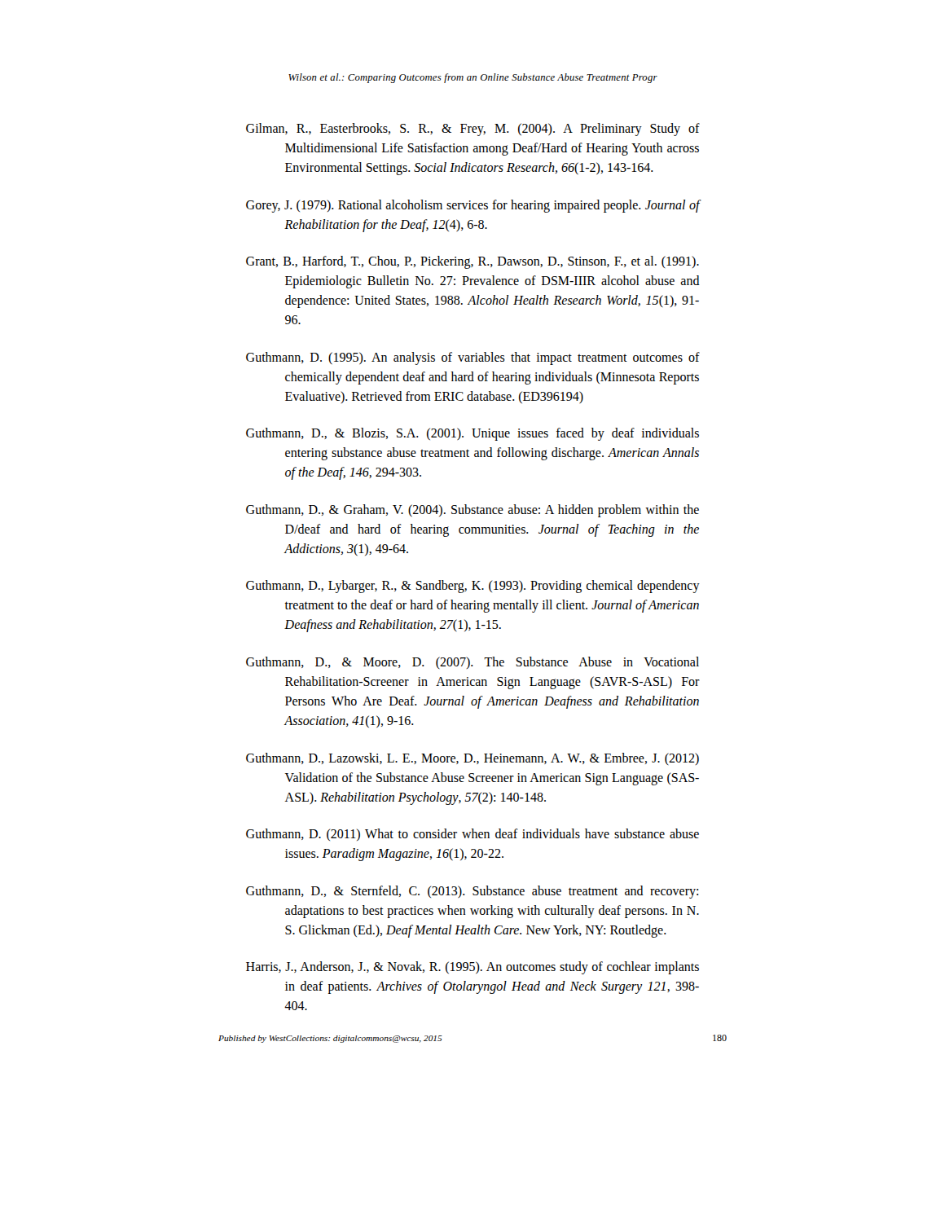Wilson et al.: Comparing Outcomes from an Online Substance Abuse Treatment Progr
Gilman, R., Easterbrooks, S. R., & Frey, M. (2004). A Preliminary Study of Multidimensional Life Satisfaction among Deaf/Hard of Hearing Youth across Environmental Settings. Social Indicators Research, 66(1-2), 143-164.
Gorey, J. (1979). Rational alcoholism services for hearing impaired people. Journal of Rehabilitation for the Deaf, 12(4), 6-8.
Grant, B., Harford, T., Chou, P., Pickering, R., Dawson, D., Stinson, F., et al. (1991). Epidemiologic Bulletin No. 27: Prevalence of DSM-IIIR alcohol abuse and dependence: United States, 1988. Alcohol Health Research World, 15(1), 91-96.
Guthmann, D. (1995). An analysis of variables that impact treatment outcomes of chemically dependent deaf and hard of hearing individuals (Minnesota Reports Evaluative). Retrieved from ERIC database. (ED396194)
Guthmann, D., & Blozis, S.A. (2001). Unique issues faced by deaf individuals entering substance abuse treatment and following discharge. American Annals of the Deaf, 146, 294-303.
Guthmann, D., & Graham, V. (2004). Substance abuse: A hidden problem within the D/deaf and hard of hearing communities. Journal of Teaching in the Addictions, 3(1), 49-64.
Guthmann, D., Lybarger, R., & Sandberg, K. (1993). Providing chemical dependency treatment to the deaf or hard of hearing mentally ill client. Journal of American Deafness and Rehabilitation, 27(1), 1-15.
Guthmann, D., & Moore, D. (2007). The Substance Abuse in Vocational Rehabilitation-Screener in American Sign Language (SAVR-S-ASL) For Persons Who Are Deaf. Journal of American Deafness and Rehabilitation Association, 41(1), 9-16.
Guthmann, D., Lazowski, L. E., Moore, D., Heinemann, A. W., & Embree, J. (2012) Validation of the Substance Abuse Screener in American Sign Language (SAS-ASL). Rehabilitation Psychology, 57(2): 140-148.
Guthmann, D. (2011) What to consider when deaf individuals have substance abuse issues. Paradigm Magazine, 16(1), 20-22.
Guthmann, D., & Sternfeld, C. (2013). Substance abuse treatment and recovery: adaptations to best practices when working with culturally deaf persons. In N. S. Glickman (Ed.), Deaf Mental Health Care. New York, NY: Routledge.
Harris, J., Anderson, J., & Novak, R. (1995). An outcomes study of cochlear implants in deaf patients. Archives of Otolaryngol Head and Neck Surgery 121, 398-404.
Published by WestCollections: digitalcommons@wcsu, 2015 180